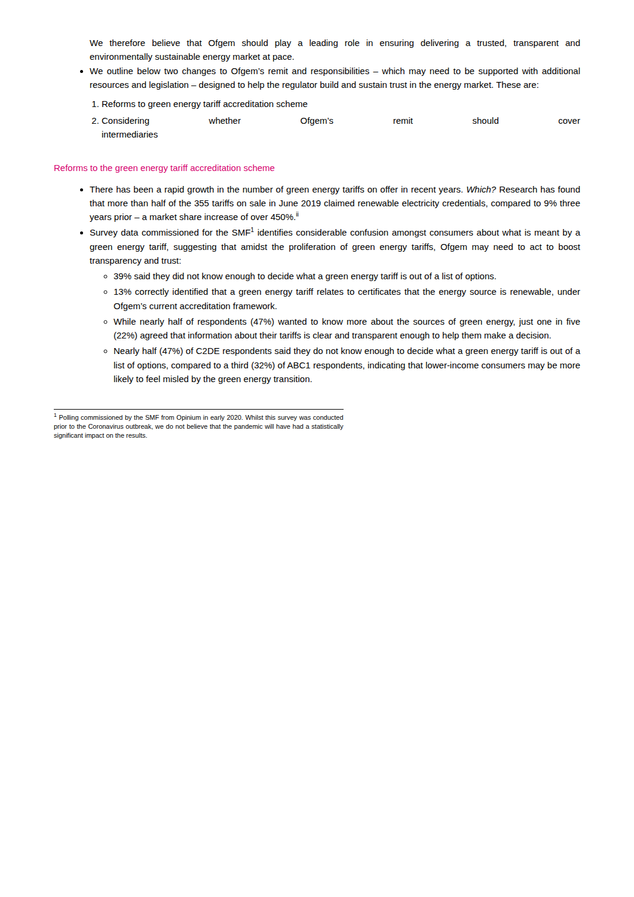We therefore believe that Ofgem should play a leading role in ensuring delivering a trusted, transparent and environmentally sustainable energy market at pace.
We outline below two changes to Ofgem’s remit and responsibilities – which may need to be supported with additional resources and legislation – designed to help the regulator build and sustain trust in the energy market. These are:
Reforms to green energy tariff accreditation scheme
Considering whether Ofgem’s remit should coverintermediaries
Reforms to the green energy tariff accreditation scheme
There has been a rapid growth in the number of green energy tariffs on offer in recent years. Which? Research has found that more than half of the 355 tariffs on sale in June 2019 claimed renewable electricity credentials, compared to 9% three years prior – a market share increase of over 450%.ii
Survey data commissioned for the SMF1 identifies considerable confusion amongst consumers about what is meant by a green energy tariff, suggesting that amidst the proliferation of green energy tariffs, Ofgem may need to act to boost transparency and trust:
39% said they did not know enough to decide what a green energy tariff is out of a list of options.
13% correctly identified that a green energy tariff relates to certificates that the energy source is renewable, under Ofgem’s current accreditation framework.
While nearly half of respondents (47%) wanted to know more about the sources of green energy, just one in five (22%) agreed that information about their tariffs is clear and transparent enough to help them make a decision.
Nearly half (47%) of C2DE respondents said they do not know enough to decide what a green energy tariff is out of a list of options, compared to a third (32%) of ABC1 respondents, indicating that lower-income consumers may be more likely to feel misled by the green energy transition.
1 Polling commissioned by the SMF from Opinium in early 2020. Whilst this survey was conducted prior to the Coronavirus outbreak, we do not believe that the pandemic will have had a statistically significant impact on the results.